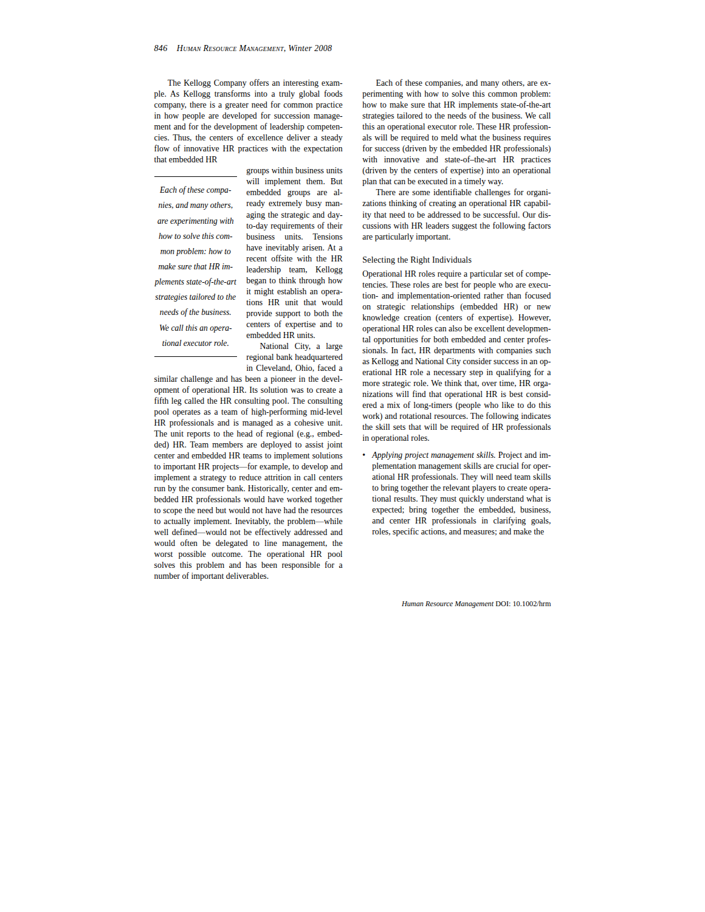846 Human Resource Management, Winter 2008
The Kellogg Company offers an interesting example. As Kellogg transforms into a truly global foods company, there is a greater need for common practice in how people are developed for succession management and for the development of leadership competencies. Thus, the centers of excellence deliver a steady flow of innovative HR practices with the expectation that embedded HR
Each of these companies, and many others, are experimenting with how to solve this common problem: how to make sure that HR implements state-of-the-art strategies tailored to the needs of the business. We call this an operational executor role.
groups within business units will implement them. But embedded groups are already extremely busy managing the strategic and day-to-day requirements of their business units. Tensions have inevitably arisen. At a recent offsite with the HR leadership team, Kellogg began to think through how it might establish an operations HR unit that would provide support to both the centers of expertise and to embedded HR units.
National City, a large regional bank headquartered in Cleveland, Ohio, faced a similar challenge and has been a pioneer in the development of operational HR. Its solution was to create a fifth leg called the HR consulting pool. The consulting pool operates as a team of high-performing mid-level HR professionals and is managed as a cohesive unit. The unit reports to the head of regional (e.g., embedded) HR. Team members are deployed to assist joint center and embedded HR teams to implement solutions to important HR projects—for example, to develop and implement a strategy to reduce attrition in call centers run by the consumer bank. Historically, center and embedded HR professionals would have worked together to scope the need but would not have had the resources to actually implement. Inevitably, the problem—while well defined—would not be effectively addressed and would often be delegated to line management, the worst possible outcome. The operational HR pool solves this problem and has been responsible for a number of important deliverables.
Each of these companies, and many others, are experimenting with how to solve this common problem: how to make sure that HR implements state-of-the-art strategies tailored to the needs of the business. We call this an operational executor role. These HR professionals will be required to meld what the business requires for success (driven by the embedded HR professionals) with innovative and state-of–the-art HR practices (driven by the centers of expertise) into an operational plan that can be executed in a timely way.
There are some identifiable challenges for organizations thinking of creating an operational HR capability that need to be addressed to be successful. Our discussions with HR leaders suggest the following factors are particularly important.
Selecting the Right Individuals
Operational HR roles require a particular set of competencies. These roles are best for people who are execution- and implementation-oriented rather than focused on strategic relationships (embedded HR) or new knowledge creation (centers of expertise). However, operational HR roles can also be excellent developmental opportunities for both embedded and center professionals. In fact, HR departments with companies such as Kellogg and National City consider success in an operational HR role a necessary step in qualifying for a more strategic role. We think that, over time, HR organizations will find that operational HR is best considered a mix of long-timers (people who like to do this work) and rotational resources. The following indicates the skill sets that will be required of HR professionals in operational roles.
Applying project management skills. Project and implementation management skills are crucial for operational HR professionals. They will need team skills to bring together the relevant players to create operational results. They must quickly understand what is expected; bring together the embedded, business, and center HR professionals in clarifying goals, roles, specific actions, and measures; and make the
Human Resource Management DOI: 10.1002/hrm